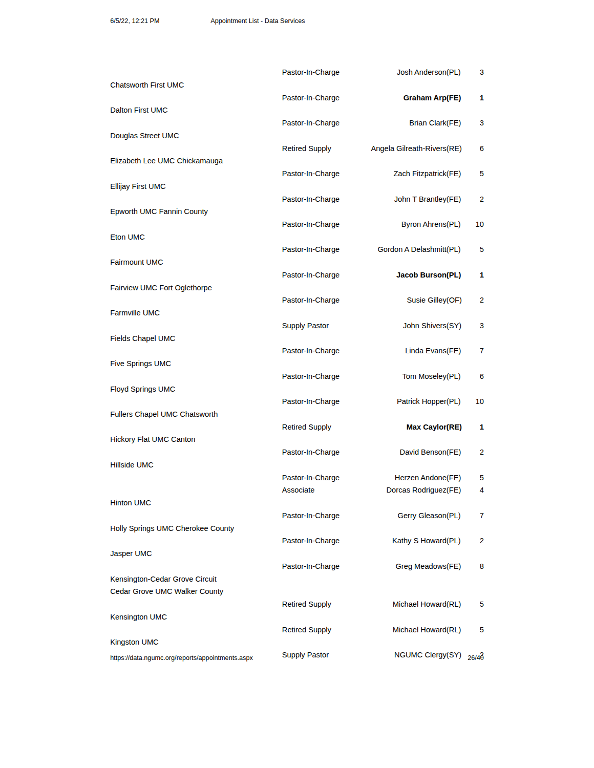6/5/22, 12:21 PM
Appointment List - Data Services
| | Pastor-In-Charge | Josh Anderson | (PL) | 3 |
| Chatsworth First UMC | | | | |
| | Pastor-In-Charge | Graham Arp | (FE) | 1 |
| Dalton First UMC | | | | |
| | Pastor-In-Charge | Brian Clark | (FE) | 3 |
| Douglas Street UMC | | | | |
| | Retired Supply | Angela Gilreath-Rivers | (RE) | 6 |
| Elizabeth Lee UMC Chickamauga | | | | |
| | Pastor-In-Charge | Zach Fitzpatrick | (FE) | 5 |
| Ellijay First UMC | | | | |
| | Pastor-In-Charge | John T Brantley | (FE) | 2 |
| Epworth UMC Fannin County | | | | |
| | Pastor-In-Charge | Byron Ahrens | (PL) | 10 |
| Eton UMC | | | | |
| | Pastor-In-Charge | Gordon A Delashmitt | (PL) | 5 |
| Fairmount UMC | | | | |
| | Pastor-In-Charge | Jacob Burson | (PL) | 1 |
| Fairview UMC Fort Oglethorpe | | | | |
| | Pastor-In-Charge | Susie Gilley | (OF) | 2 |
| Farmville UMC | | | | |
| | Supply Pastor | John Shivers | (SY) | 3 |
| Fields Chapel UMC | | | | |
| | Pastor-In-Charge | Linda Evans | (FE) | 7 |
| Five Springs UMC | | | | |
| | Pastor-In-Charge | Tom Moseley | (PL) | 6 |
| Floyd Springs UMC | | | | |
| | Pastor-In-Charge | Patrick Hopper | (PL) | 10 |
| Fullers Chapel UMC Chatsworth | | | | |
| | Retired Supply | Max Caylor | (RE) | 1 |
| Hickory Flat UMC Canton | | | | |
| | Pastor-In-Charge | David Benson | (FE) | 2 |
| Hillside UMC | | | | |
| | Pastor-In-Charge | Herzen Andone | (FE) | 5 |
| | Associate | Dorcas Rodriguez | (FE) | 4 |
| Hinton UMC | | | | |
| | Pastor-In-Charge | Gerry Gleason | (PL) | 7 |
| Holly Springs UMC Cherokee County | | | | |
| | Pastor-In-Charge | Kathy S Howard | (PL) | 2 |
| Jasper UMC | | | | |
| | Pastor-In-Charge | Greg Meadows | (FE) | 8 |
| Kensington-Cedar Grove Circuit | | | | |
| Cedar Grove UMC Walker County | | | | |
| | Retired Supply | Michael Howard | (RL) | 5 |
| Kensington UMC | | | | |
| | Retired Supply | Michael Howard | (RL) | 5 |
| Kingston UMC | | | | |
| | Supply Pastor | NGUMC Clergy | (SY) | 2 |
https://data.ngumc.org/reports/appointments.aspx
26/40